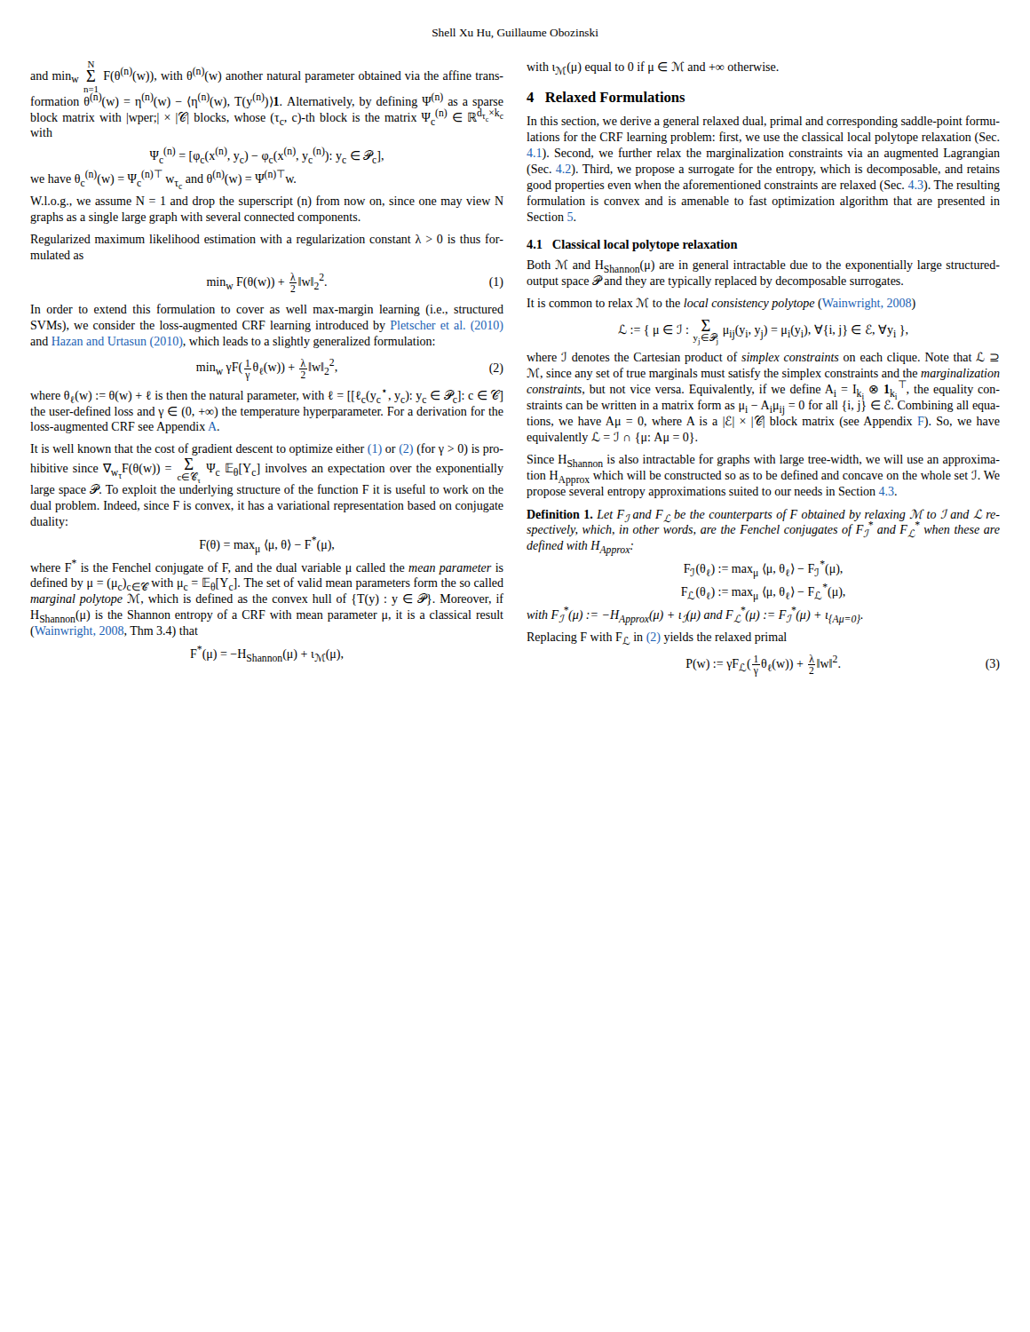Shell Xu Hu, Guillaume Obozinski
and minw NΣn=1 F(θ(n)(w)), with θ(n)(w) another natural parameter obtained via the affine transformation θ(n)(w) = η(n)(w) − ⟨η(n)(w), T(y(n))⟩1. Alternatively, by defining Ψ(n) as a sparse block matrix with |wper;| × |𝒞| blocks, whose (τc, c)-th block is the matrix Ψc(n) ∈ ℝdτc×kc with
Ψc(n) = [φc(x(n), yc) − φc(x(n), yc(n)): yc ∈ 𝒫c],
we have θc(n)(w) = Ψc(n)⊤ wτc and θ(n)(w) = Ψ(n)⊤w.
W.l.o.g., we assume N = 1 and drop the superscript (n) from now on, since one may view N graphs as a single large graph with several connected components.
Regularized maximum likelihood estimation with a regularization constant λ > 0 is thus formulated as
minw F(θ(w)) + λ 2‖w‖22. (1)
In order to extend this formulation to cover as well max-margin learning (i.e., structured SVMs), we consider the loss-augmented CRF learning introduced by Pletscher et al. (2010) and Hazan and Urtasun (2010), which leads to a slightly generalized formulation:
minw γF(1 γθℓ(w)) + λ 2‖w‖22, (2)
where θℓ(w) := θ(w) + ℓ is then the natural parameter, with ℓ = [[ℓc(yc⋆, yc): yc ∈ 𝒫c]: c ∈ 𝒞] the user-defined loss and γ ∈ (0, +∞) the temperature hyperparameter. For a derivation for the loss-augmented CRF see Appendix A.
It is well known that the cost of gradient descent to optimize either (1) or (2) (for γ > 0) is prohibitive since ∇wτF(θ(w)) = Σc∈𝒞τ Ψc 𝔼θ[Yc] involves an expectation over the exponentially large space 𝒫. To exploit the underlying structure of the function F it is useful to work on the dual problem. Indeed, since F is convex, it has a variational representation based on conjugate duality:
F(θ) = maxμ ⟨μ, θ⟩ − F*(μ),
where F* is the Fenchel conjugate of F, and the dual variable μ called the mean parameter is defined by μ = (μc)c∈𝒞 with μc = 𝔼θ[Yc]. The set of valid mean parameters form the so called marginal polytope ℳ, which is defined as the convex hull of {T(y) : y ∈ 𝒫}. Moreover, if HShannon(μ) is the Shannon entropy of a CRF with mean parameter μ, it is a classical result (Wainwright, 2008, Thm 3.4) that
F*(μ) = −HShannon(μ) + ιℳ(μ),
with ιℳ(μ) equal to 0 if μ ∈ ℳ and +∞ otherwise.
4 Relaxed Formulations
In this section, we derive a general relaxed dual, primal and corresponding saddle-point formulations for the CRF learning problem: first, we use the classical local polytope relaxation (Sec. 4.1). Second, we further relax the marginalization constraints via an augmented Lagrangian (Sec. 4.2). Third, we propose a surrogate for the entropy, which is decomposable, and retains good properties even when the aforementioned constraints are relaxed (Sec. 4.3). The resulting formulation is convex and is amenable to fast optimization algorithm that are presented in Section 5.
4.1 Classical local polytope relaxation
Both ℳ and HShannon(μ) are in general intractable due to the exponentially large structured-output space 𝒫 and they are typically replaced by decomposable surrogates.
It is common to relax ℳ to the local consistency polytope (Wainwright, 2008)
ℒ := { μ ∈ ℐ : Σyj∈𝒫j μij(yi, yj) = μi(yi), ∀{i, j} ∈ ℰ, ∀yi },
where ℐ denotes the Cartesian product of simplex constraints on each clique. Note that ℒ ⊇ ℳ, since any set of true marginals must satisfy the simplex constraints and the marginalization constraints, but not vice versa. Equivalently, if we define Ai = Iki ⊗ 1ki⊤, the equality constraints can be written in a matrix form as μi − Aiμij = 0 for all {i, j} ∈ ℰ. Combining all equations, we have Aμ = 0, where A is a |ℰ| × |𝒞| block matrix (see Appendix F). So, we have equivalently ℒ = ℐ ∩ {μ: Aμ = 0}.
Since HShannon is also intractable for graphs with large tree-width, we will use an approximation HApprox which will be constructed so as to be defined and concave on the whole set ℐ. We propose several entropy approximations suited to our needs in Section 4.3.
Definition 1. Let Fℐ and Fℒ be the counterparts of F obtained by relaxing ℳ to ℐ and ℒ respectively, which, in other words, are the Fenchel conjugates of Fℐ* and Fℒ* when these are defined with HApprox:
Fℐ(θℓ) := maxμ ⟨μ, θℓ⟩ − Fℐ*(μ),
Fℒ(θℓ) := maxμ ⟨μ, θℓ⟩ − Fℒ*(μ),
with Fℐ*(μ) := −HApprox(μ) + ιℐ(μ) and Fℒ*(μ) := Fℐ*(μ) + ι{Aμ=0}.
Replacing F with Fℒ in (2) yields the relaxed primal
P(w) := γFℒ(1 γθℓ(w)) + λ 2‖w‖2. (3)